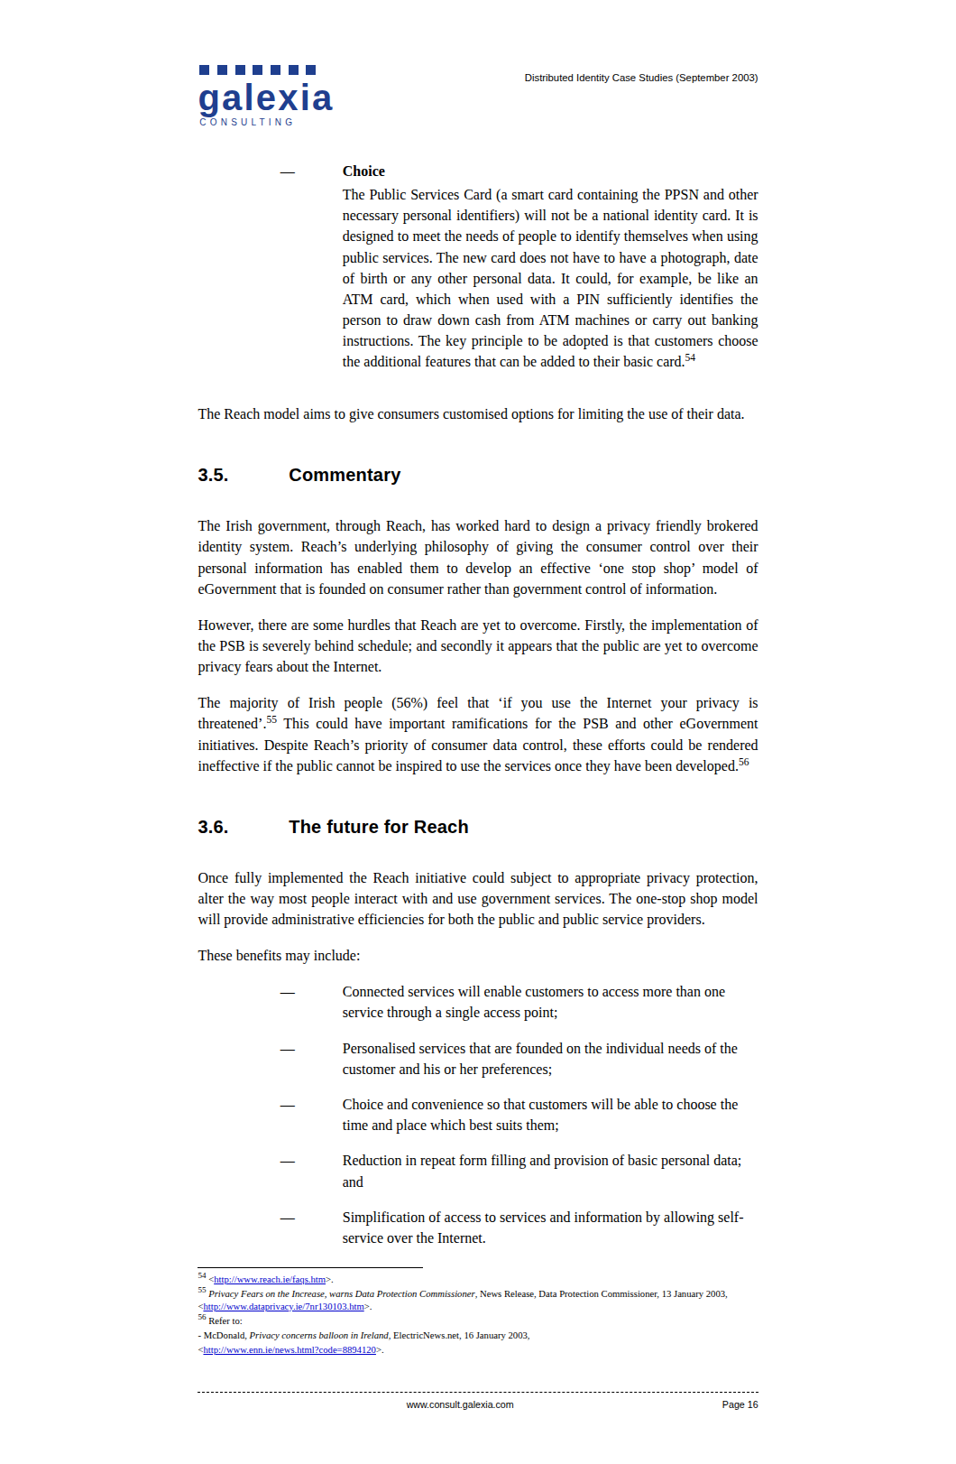galexia
CONSULTING
Distributed Identity Case Studies (September 2003)
—
Choice
The Public Services Card (a smart card containing the PPSN and other necessary personal identifiers) will not be a national identity card. It is designed to meet the needs of people to identify themselves when using public services. The new card does not have to have a photograph, date of birth or any other personal data. It could, for example, be like an ATM card, which when used with a PIN sufficiently identifies the person to draw down cash from ATM machines or carry out banking instructions. The key principle to be adopted is that customers choose the additional features that can be added to their basic card.54
The Reach model aims to give consumers customised options for limiting the use of their data.
3.5. Commentary
The Irish government, through Reach, has worked hard to design a privacy friendly brokered identity system. Reach’s underlying philosophy of giving the consumer control over their personal information has enabled them to develop an effective ‘one stop shop’ model of eGovernment that is founded on consumer rather than government control of information.
However, there are some hurdles that Reach are yet to overcome. Firstly, the implementation of the PSB is severely behind schedule; and secondly it appears that the public are yet to overcome privacy fears about the Internet.
The majority of Irish people (56%) feel that ‘if you use the Internet your privacy is threatened’.55 This could have important ramifications for the PSB and other eGovernment initiatives. Despite Reach’s priority of consumer data control, these efforts could be rendered ineffective if the public cannot be inspired to use the services once they have been developed.56
3.6. The future for Reach
Once fully implemented the Reach initiative could subject to appropriate privacy protection, alter the way most people interact with and use government services. The one-stop shop model will provide administrative efficiencies for both the public and public service providers.
These benefits may include:
—
Connected services will enable customers to access more than one service through a single access point;
—
Personalised services that are founded on the individual needs of the customer and his or her preferences;
—
Choice and convenience so that customers will be able to choose the time and place which best suits them;
—
Reduction in repeat form filling and provision of basic personal data; and
—
Simplification of access to services and information by allowing self-service over the Internet.
54 <http://www.reach.ie/faqs.htm>.
55 Privacy Fears on the Increase, warns Data Protection Commissioner, News Release, Data Protection Commissioner, 13 January 2003, <http://www.dataprivacy.ie/7nr130103.htm>.
56 Refer to:
- McDonald, Privacy concerns balloon in Ireland, ElectricNews.net, 16 January 2003,
<http://www.enn.ie/news.html?code=8894120>.
www.consult.galexia.com
Page 16